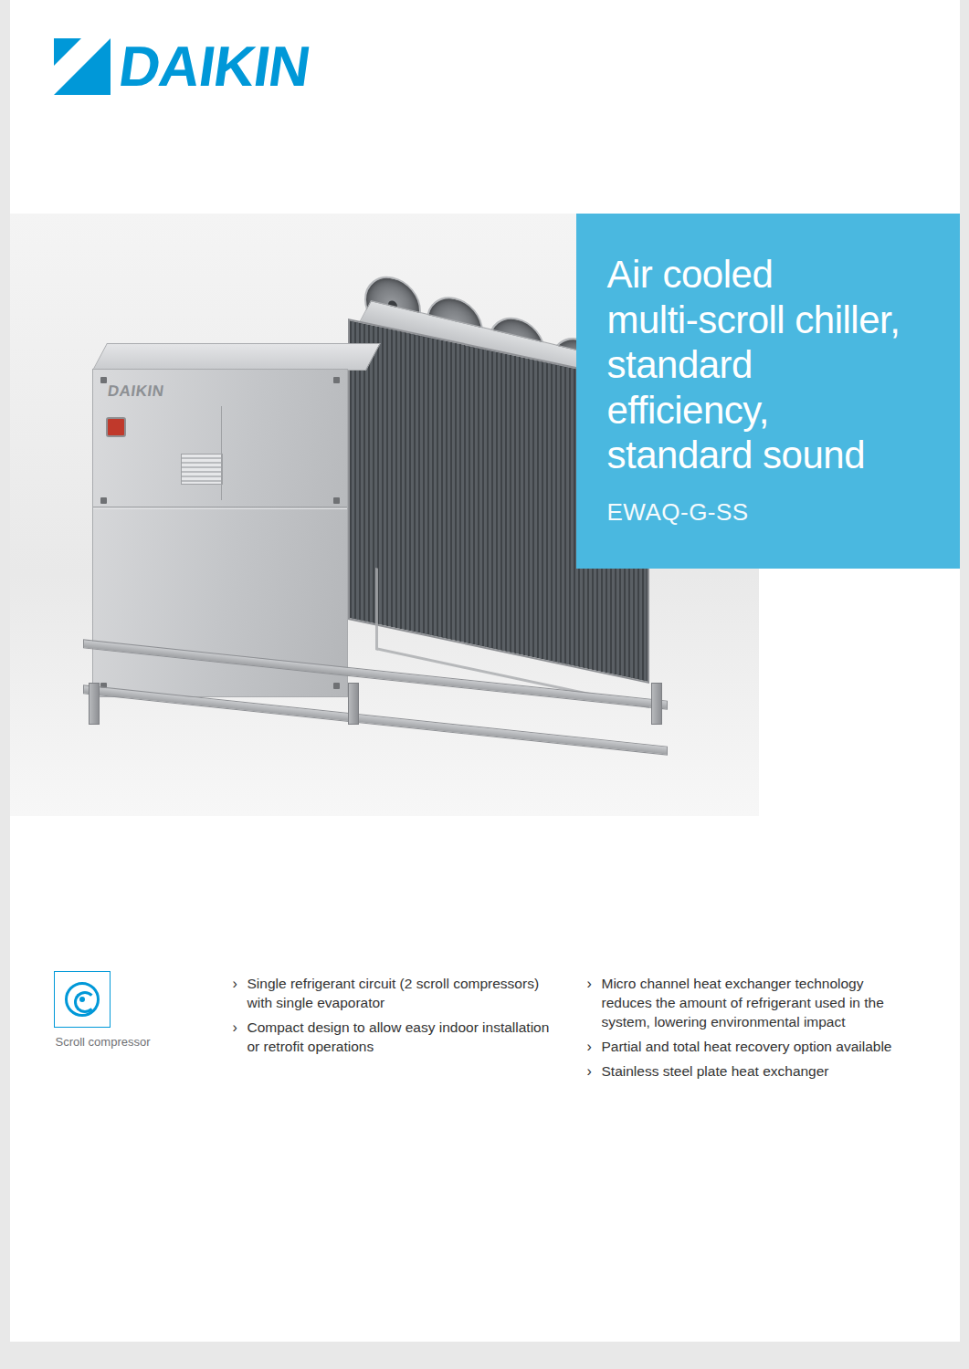DAIKIN
DAIKIN
Air cooled
multi-scroll chiller,
standard efficiency,
standard sound
EWAQ-G-SS
Scroll compressor
Single refrigerant circuit (2 scroll compressors) with single evaporator
Compact design to allow easy indoor installation or retrofit operations
Micro channel heat exchanger technology reduces the amount of refrigerant used in the system, lowering environmental impact
Partial and total heat recovery option available
Stainless steel plate heat exchanger